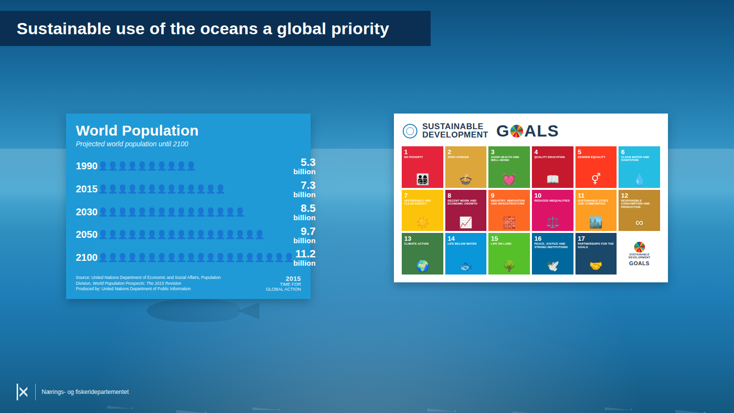Sustainable use of the oceans a global priority
World Population
Projected world population until 2100
| 1990 | 👤👤👤👤👤👤👤👤👤👤 | 5.3 billion |
| 2015 | 👤👤👤👤👤👤👤👤👤👤👤👤👤 | 7.3 billion |
| 2030 | 👤👤👤👤👤👤👤👤👤👤👤👤👤👤👤 | 8.5 billion |
| 2050 | 👤👤👤👤👤👤👤👤👤👤👤👤👤👤👤👤👤 | 9.7 billion |
| 2100 | 👤👤👤👤👤👤👤👤👤👤👤👤👤👤👤👤👤👤👤👤 | 11.2 billion |
Source: United Nations Department of Economic and Social Affairs, Population Division, World Population Prospects: The 2015 Revision
Produced by: United Nations Department of Public Information
2015 TIME FOR
GLOBAL ACTION
SUSTAINABLE
DEVELOPMENT
G ALS
1
No Poverty
👨‍👩‍👧‍👦
2
Zero Hunger
🍲
3
Good Health and Well-being
💓
4
Quality Education
📖
5
Gender Equality
⚥
6
Clean Water and Sanitation
💧
7
Affordable and Clean Energy
☀️
8
Decent Work and Economic Growth
📈
9
Industry, Innovation and Infrastructure
🧱
10
Reduced Inequalities
⚖️
11
Sustainable Cities and Communities
🏙️
12
Responsible Consumption and Production
∞
13
Climate Action
🌍
14
Life Below Water
🐟
15
Life on Land
🌳
16
Peace, Justice and Strong Institutions
🕊️
17
Partnerships for the Goals
🤝
Sustainable
Development
GOALS
Nærings- og fiskeridepartementet